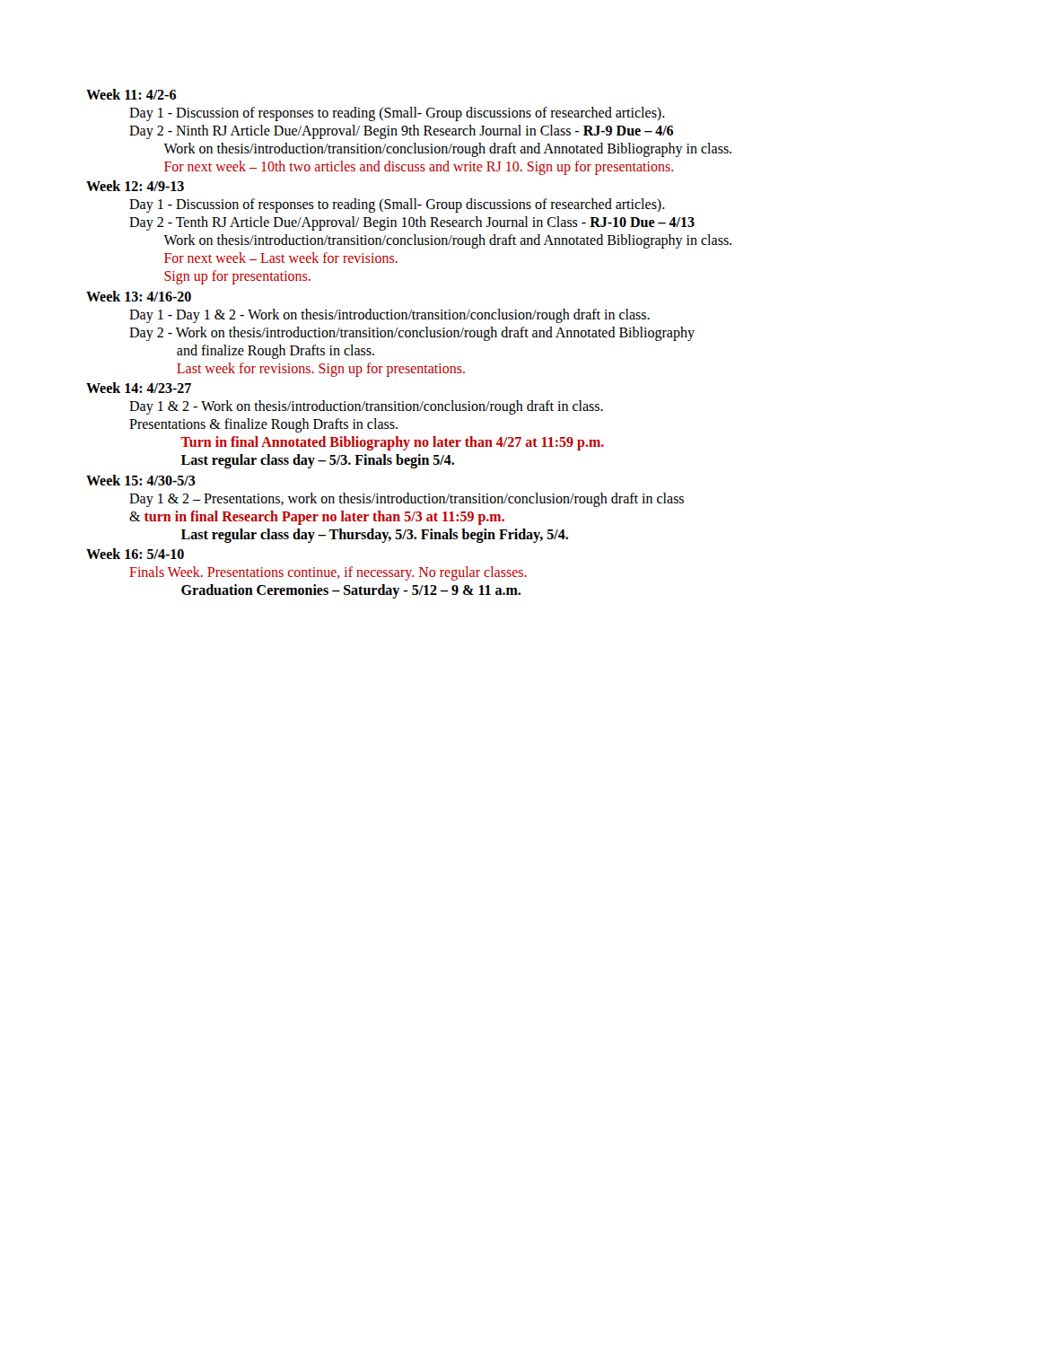Week 11: 4/2-6
Day 1 - Discussion of responses to reading (Small- Group discussions of researched articles).
Day 2 - Ninth RJ Article Due/Approval/ Begin 9th Research Journal in Class - RJ-9 Due – 4/6
Work on thesis/introduction/transition/conclusion/rough draft and Annotated Bibliography in class.
For next week – 10th two articles and discuss and write RJ 10. Sign up for presentations.
Week 12: 4/9-13
Day 1 - Discussion of responses to reading (Small- Group discussions of researched articles).
Day 2 - Tenth RJ Article Due/Approval/ Begin 10th Research Journal in Class - RJ-10 Due – 4/13
Work on thesis/introduction/transition/conclusion/rough draft and Annotated Bibliography in class.
For next week – Last week for revisions.
Sign up for presentations.
Week 13: 4/16-20
Day 1 - Day 1 & 2 - Work on thesis/introduction/transition/conclusion/rough draft in class.
Day 2 - Work on thesis/introduction/transition/conclusion/rough draft and Annotated Bibliography
and finalize Rough Drafts in class.
Last week for revisions. Sign up for presentations.
Week 14: 4/23-27
Day 1 & 2 - Work on thesis/introduction/transition/conclusion/rough draft in class.
Presentations & finalize Rough Drafts in class.
Turn in final Annotated Bibliography no later than 4/27 at 11:59 p.m.
Last regular class day – 5/3. Finals begin 5/4.
Week 15: 4/30-5/3
Day 1 & 2 – Presentations, work on thesis/introduction/transition/conclusion/rough draft in class
& turn in final Research Paper no later than 5/3 at 11:59 p.m.
Last regular class day – Thursday, 5/3. Finals begin Friday, 5/4.
Week 16: 5/4-10
Finals Week. Presentations continue, if necessary. No regular classes.
Graduation Ceremonies – Saturday - 5/12 – 9 & 11 a.m.